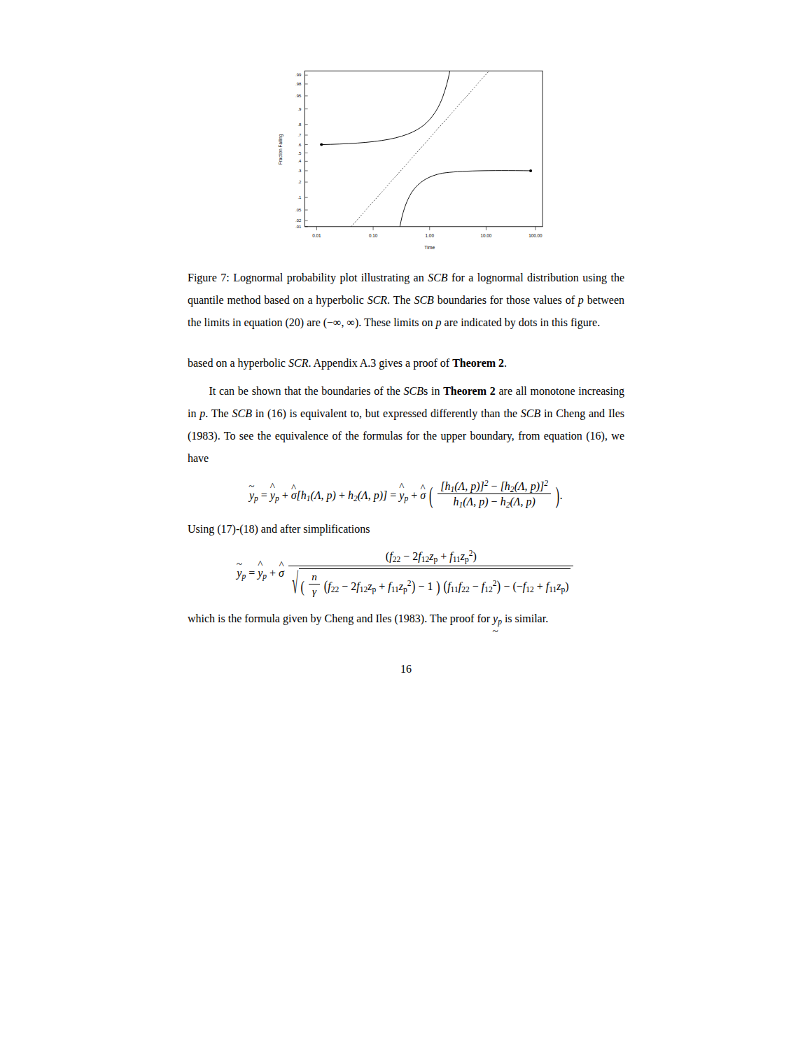.99 .98 .95 .9 .8 .7 .6 .5 .4 .3 .2 .1 .05 .02 .01 0.01 0.10 1.00 10.00 100.00 Time Fraction Failing
Figure 7: Lognormal probability plot illustrating an SCB for a lognormal distribution using the quantile method based on a hyperbolic SCR. The SCB boundaries for those values of p between the limits in equation (20) are (−∞, ∞). These limits on p are indicated by dots in this figure.
based on a hyperbolic SCR. Appendix A.3 gives a proof of Theorem 2.
It can be shown that the boundaries of the SCBs in Theorem 2 are all monotone increasing in p. The SCB in (16) is equivalent to, but expressed differently than the SCB in Cheng and Iles (1983). To see the equivalence of the formulas for the upper boundary, from equation (16), we have
~yp = ^yp + ^σ[h1(Λ, p) + h2(Λ, p)] = ^yp + ^σ ( [h1(Λ, p)]2 − [h2(Λ, p)]2 h1(Λ, p) − h2(Λ, p) ).
Using (17)-(18) and after simplifications
~yp = ^yp + ^σ (f22 − 2f12zp + f11zp2) √ ( nγ (f22 − 2f12zp + f11zp2) − 1 ) (f11f22 − f122) − (−f12 + f11zp)
which is the formula given by Cheng and Iles (1983). The proof for ~yp is similar.
16